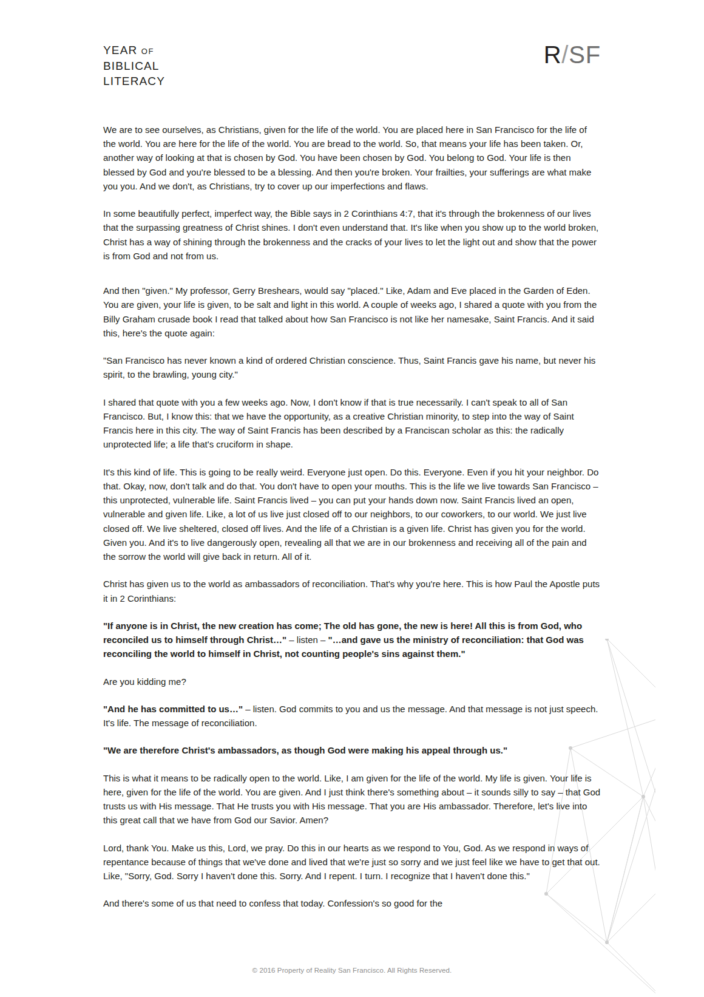Year of
Biblical
Literacy
R/SF
We are to see ourselves, as Christians, given for the life of the world. You are placed here in San Francisco for the life of the world. You are here for the life of the world. You are bread to the world. So, that means your life has been taken. Or, another way of looking at that is chosen by God. You have been chosen by God. You belong to God. Your life is then blessed by God and you're blessed to be a blessing. And then you're broken. Your frailties, your sufferings are what make you you. And we don't, as Christians, try to cover up our imperfections and flaws.
In some beautifully perfect, imperfect way, the Bible says in 2 Corinthians 4:7, that it's through the brokenness of our lives that the surpassing greatness of Christ shines. I don't even understand that. It's like when you show up to the world broken, Christ has a way of shining through the brokenness and the cracks of your lives to let the light out and show that the power is from God and not from us.
And then "given." My professor, Gerry Breshears, would say "placed." Like, Adam and Eve placed in the Garden of Eden. You are given, your life is given, to be salt and light in this world. A couple of weeks ago, I shared a quote with you from the Billy Graham crusade book I read that talked about how San Francisco is not like her namesake, Saint Francis. And it said this, here's the quote again:
"San Francisco has never known a kind of ordered Christian conscience. Thus, Saint Francis gave his name, but never his spirit, to the brawling, young city."
I shared that quote with you a few weeks ago. Now, I don't know if that is true necessarily. I can't speak to all of San Francisco. But, I know this: that we have the opportunity, as a creative Christian minority, to step into the way of Saint Francis here in this city. The way of Saint Francis has been described by a Franciscan scholar as this: the radically unprotected life; a life that's cruciform in shape.
It's this kind of life. This is going to be really weird. Everyone just open. Do this. Everyone. Even if you hit your neighbor. Do that. Okay, now, don't talk and do that. You don't have to open your mouths. This is the life we live towards San Francisco – this unprotected, vulnerable life. Saint Francis lived – you can put your hands down now. Saint Francis lived an open, vulnerable and given life. Like, a lot of us live just closed off to our neighbors, to our coworkers, to our world. We just live closed off. We live sheltered, closed off lives. And the life of a Christian is a given life. Christ has given you for the world. Given you. And it's to live dangerously open, revealing all that we are in our brokenness and receiving all of the pain and the sorrow the world will give back in return. All of it.
Christ has given us to the world as ambassadors of reconciliation. That's why you're here. This is how Paul the Apostle puts it in 2 Corinthians:
"If anyone is in Christ, the new creation has come; The old has gone, the new is here! All this is from God, who reconciled us to himself through Christ…" – listen – "…and gave us the ministry of reconciliation: that God was reconciling the world to himself in Christ, not counting people's sins against them."
Are you kidding me?
"And he has committed to us…" – listen. God commits to you and us the message. And that message is not just speech. It's life. The message of reconciliation.
"We are therefore Christ's ambassadors, as though God were making his appeal through us."
This is what it means to be radically open to the world. Like, I am given for the life of the world. My life is given. Your life is here, given for the life of the world. You are given. And I just think there's something about – it sounds silly to say – that God trusts us with His message. That He trusts you with His message. That you are His ambassador. Therefore, let's live into this great call that we have from God our Savior. Amen?
Lord, thank You. Make us this, Lord, we pray. Do this in our hearts as we respond to You, God. As we respond in ways of repentance because of things that we've done and lived that we're just so sorry and we just feel like we have to get that out. Like, "Sorry, God. Sorry I haven't done this. Sorry. And I repent. I turn. I recognize that I haven't done this."
And there's some of us that need to confess that today. Confession's so good for the
© 2016 Property of Reality San Francisco. All Rights Reserved.